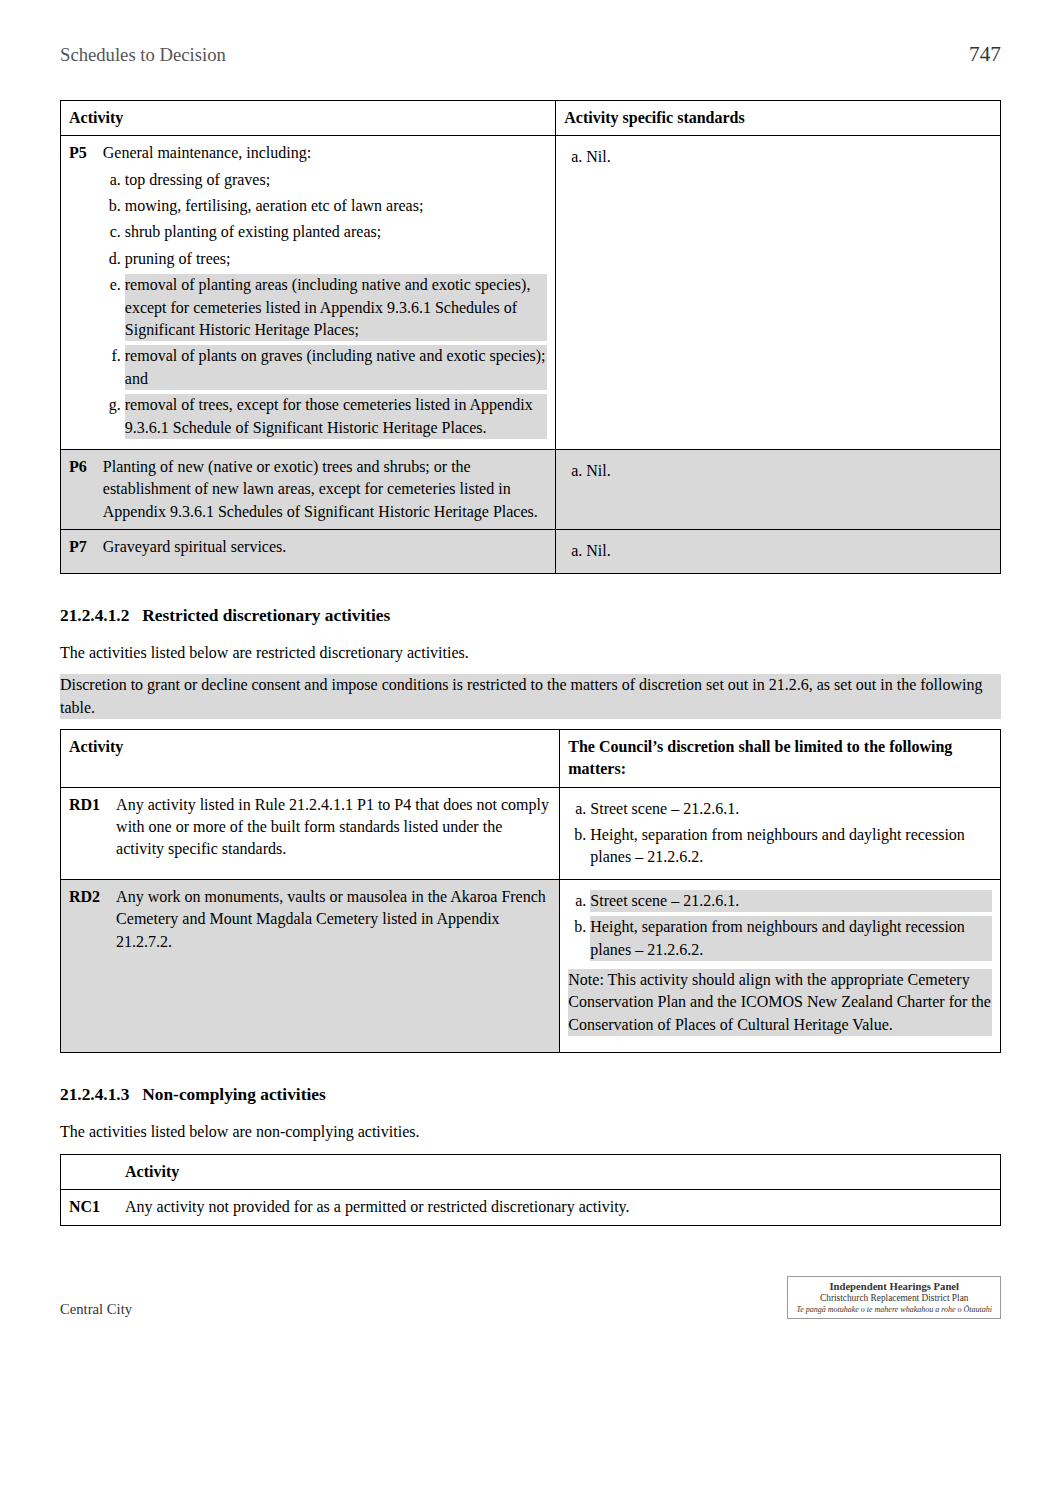Schedules to Decision 747
| Activity | Activity specific standards |
| --- | --- |
| P5 | General maintenance, including: top dressing of graves; mowing, fertilising, aeration etc of lawn areas; shrub planting of existing planted areas; pruning of trees; removal of planting areas (including native and exotic species), except for cemeteries listed in Appendix 9.3.6.1 Schedules of Significant Historic Heritage Places; removal of plants on graves (including native and exotic species); and removal of trees, except for those cemeteries listed in Appendix 9.3.6.1 Schedule of Significant Historic Heritage Places. | Nil. |
| P6 | Planting of new (native or exotic) trees and shrubs; or the establishment of new lawn areas, except for cemeteries listed in Appendix 9.3.6.1 Schedules of Significant Historic Heritage Places. | Nil. |
| P7 | Graveyard spiritual services. | Nil. |
21.2.4.1.2 Restricted discretionary activities
The activities listed below are restricted discretionary activities.
Discretion to grant or decline consent and impose conditions is restricted to the matters of discretion set out in 21.2.6, as set out in the following table.
| Activity | The Council’s discretion shall be limited to the following matters: |
| --- | --- |
| RD1 | Any activity listed in Rule 21.2.4.1.1 P1 to P4 that does not comply with one or more of the built form standards listed under the activity specific standards. | Street scene – 21.2.6.1. Height, separation from neighbours and daylight recession planes – 21.2.6.2. |
| RD2 | Any work on monuments, vaults or mausolea in the Akaroa French Cemetery and Mount Magdala Cemetery listed in Appendix 21.2.7.2. | Street scene – 21.2.6.1. Height, separation from neighbours and daylight recession planes – 21.2.6.2. Note: This activity should align with the appropriate Cemetery Conservation Plan and the ICOMOS New Zealand Charter for the Conservation of Places of Cultural Heritage Value. |
21.2.4.1.3 Non-complying activities
The activities listed below are non-complying activities.
| | Activity |
| --- | --- |
| NC1 | Any activity not provided for as a permitted or restricted discretionary activity. |
Central City
Independent Hearings Panel
Christchurch Replacement District Plan
Te pangā motuhake o te mahere whakahou a rohe o Ōtautahi